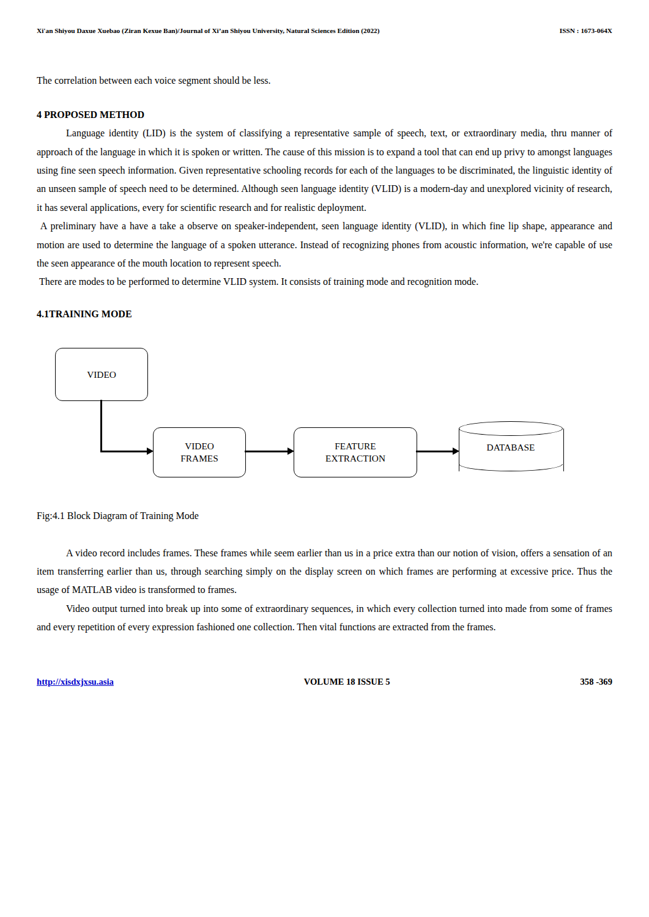Xi'an Shiyou Daxue Xuebao (Ziran Kexue Ban)/Journal of Xi’an Shiyou University, Natural Sciences Edition (2022) ISSN : 1673-064X
The correlation between each voice segment should be less.
4 PROPOSED METHOD
Language identity (LID) is the system of classifying a representative sample of speech, text, or extraordinary media, thru manner of approach of the language in which it is spoken or written. The cause of this mission is to expand a tool that can end up privy to amongst languages using fine seen speech information. Given representative schooling records for each of the languages to be discriminated, the linguistic identity of an unseen sample of speech need to be determined. Although seen language identity (VLID) is a modern-day and unexplored vicinity of research, it has several applications, every for scientific research and for realistic deployment.
A preliminary have a have a take a observe on speaker-independent, seen language identity (VLID), in which fine lip shape, appearance and motion are used to determine the language of a spoken utterance. Instead of recognizing phones from acoustic information, we're capable of use the seen appearance of the mouth location to represent speech.
There are modes to be performed to determine VLID system. It consists of training mode and recognition mode.
4.1TRAINING MODE
VIDEO
VIDEO
FRAMES
FEATURE
EXTRACTION
DATABASE
Fig:4.1 Block Diagram of Training Mode
A video record includes frames. These frames while seem earlier than us in a price extra than our notion of vision, offers a sensation of an item transferring earlier than us, through searching simply on the display screen on which frames are performing at excessive price. Thus the usage of MATLAB video is transformed to frames.
Video output turned into break up into some of extraordinary sequences, in which every collection turned into made from some of frames and every repetition of every expression fashioned one collection. Then vital functions are extracted from the frames.
http://xisdxjxsu.asia VOLUME 18 ISSUE 5 358 -369